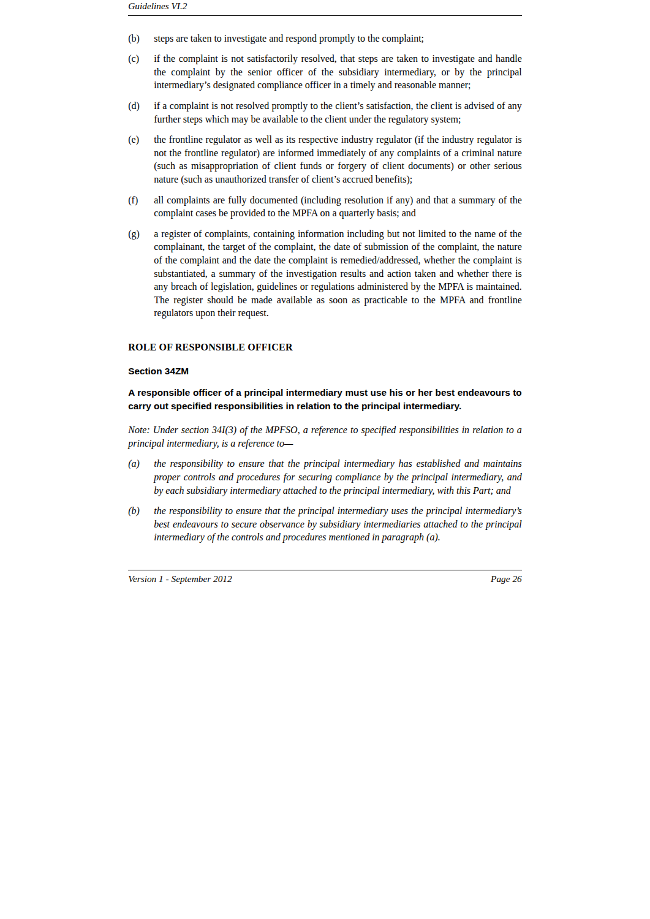Guidelines VI.2
(b) steps are taken to investigate and respond promptly to the complaint;
(c) if the complaint is not satisfactorily resolved, that steps are taken to investigate and handle the complaint by the senior officer of the subsidiary intermediary, or by the principal intermediary’s designated compliance officer in a timely and reasonable manner;
(d) if a complaint is not resolved promptly to the client’s satisfaction, the client is advised of any further steps which may be available to the client under the regulatory system;
(e) the frontline regulator as well as its respective industry regulator (if the industry regulator is not the frontline regulator) are informed immediately of any complaints of a criminal nature (such as misappropriation of client funds or forgery of client documents) or other serious nature (such as unauthorized transfer of client’s accrued benefits);
(f) all complaints are fully documented (including resolution if any) and that a summary of the complaint cases be provided to the MPFA on a quarterly basis; and
(g) a register of complaints, containing information including but not limited to the name of the complainant, the target of the complaint, the date of submission of the complaint, the nature of the complaint and the date the complaint is remedied/addressed, whether the complaint is substantiated, a summary of the investigation results and action taken and whether there is any breach of legislation, guidelines or regulations administered by the MPFA is maintained. The register should be made available as soon as practicable to the MPFA and frontline regulators upon their request.
ROLE OF RESPONSIBLE OFFICER
Section 34ZM
A responsible officer of a principal intermediary must use his or her best endeavours to carry out specified responsibilities in relation to the principal intermediary.
Note: Under section 34I(3) of the MPFSO, a reference to specified responsibilities in relation to a principal intermediary, is a reference to—
(a) the responsibility to ensure that the principal intermediary has established and maintains proper controls and procedures for securing compliance by the principal intermediary, and by each subsidiary intermediary attached to the principal intermediary, with this Part; and
(b) the responsibility to ensure that the principal intermediary uses the principal intermediary’s best endeavours to secure observance by subsidiary intermediaries attached to the principal intermediary of the controls and procedures mentioned in paragraph (a).
Version 1 - September 2012 Page 26